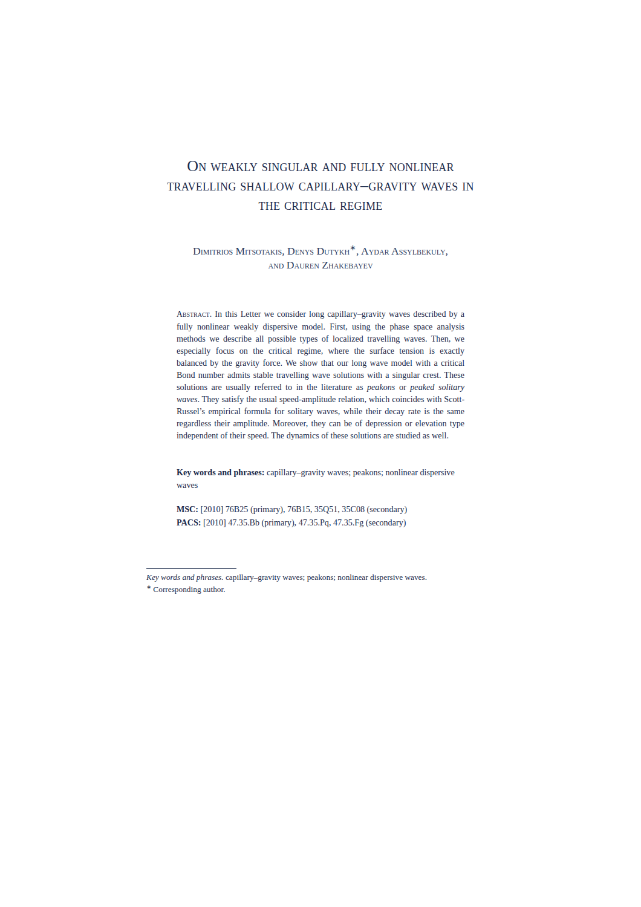On weakly singular and fully nonlinear
travelling shallow capillary–gravity waves in
the critical regime
Dimitrios Mitsotakis, Denys Dutykh∗, Aydar Assylbekuly,
and Dauren Zhakebayev
Abstract. In this Letter we consider long capillary–gravity waves described by a fully nonlinear weakly dispersive model. First, using the phase space analysis methods we describe all possible types of localized travelling waves. Then, we especially focus on the critical regime, where the surface tension is exactly balanced by the gravity force. We show that our long wave model with a critical Bond number admits stable travelling wave solutions with a singular crest. These solutions are usually referred to in the literature as peakons or peaked solitary waves. They satisfy the usual speed-amplitude relation, which coincides with Scott-Russel’s empirical formula for solitary waves, while their decay rate is the same regardless their amplitude. Moreover, they can be of depression or elevation type independent of their speed. The dynamics of these solutions are studied as well.
Key words and phrases: capillary–gravity waves; peakons; nonlinear dispersive waves
MSC: [2010] 76B25 (primary), 76B15, 35Q51, 35C08 (secondary)
PACS: [2010] 47.35.Bb (primary), 47.35.Pq, 47.35.Fg (secondary)
Key words and phrases. capillary–gravity waves; peakons; nonlinear dispersive waves.
∗ Corresponding author.